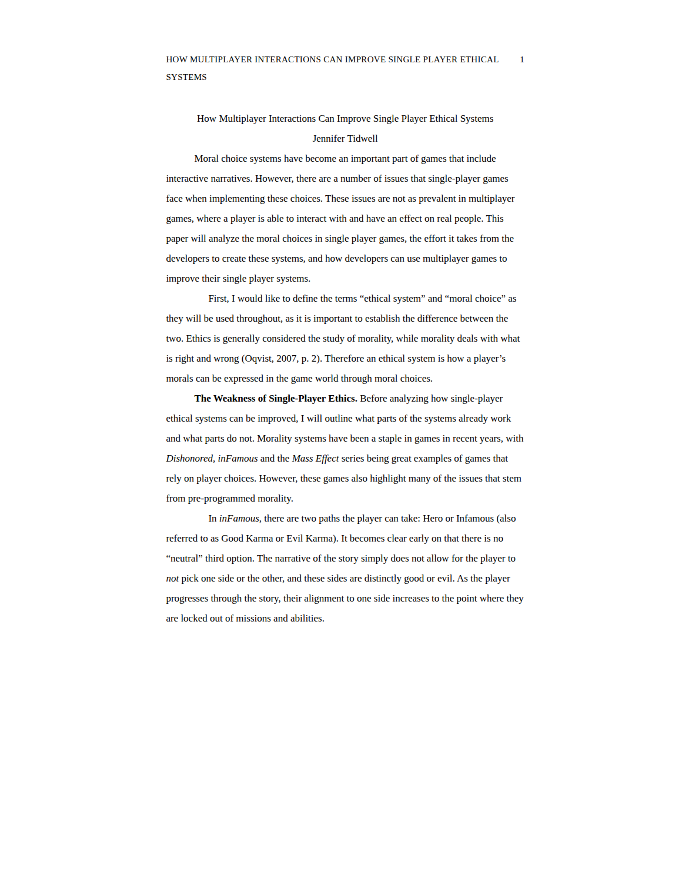How Multiplayer Interactions Can Improve Single Player Ethical Systems 1
How Multiplayer Interactions Can Improve Single Player Ethical Systems
Jennifer Tidwell
Moral choice systems have become an important part of games that include interactive narratives. However, there are a number of issues that single-player games face when implementing these choices. These issues are not as prevalent in multiplayer games, where a player is able to interact with and have an effect on real people. This paper will analyze the moral choices in single player games, the effort it takes from the developers to create these systems, and how developers can use multiplayer games to improve their single player systems.
First, I would like to define the terms “ethical system” and “moral choice” as they will be used throughout, as it is important to establish the difference between the two. Ethics is generally considered the study of morality, while morality deals with what is right and wrong (Oqvist, 2007, p. 2). Therefore an ethical system is how a player’s morals can be expressed in the game world through moral choices.
The Weakness of Single-Player Ethics. Before analyzing how single-player ethical systems can be improved, I will outline what parts of the systems already work and what parts do not. Morality systems have been a staple in games in recent years, with Dishonored, inFamous and the Mass Effect series being great examples of games that rely on player choices. However, these games also highlight many of the issues that stem from pre-programmed morality.
In inFamous, there are two paths the player can take: Hero or Infamous (also referred to as Good Karma or Evil Karma). It becomes clear early on that there is no “neutral” third option. The narrative of the story simply does not allow for the player to not pick one side or the other, and these sides are distinctly good or evil. As the player progresses through the story, their alignment to one side increases to the point where they are locked out of missions and abilities.